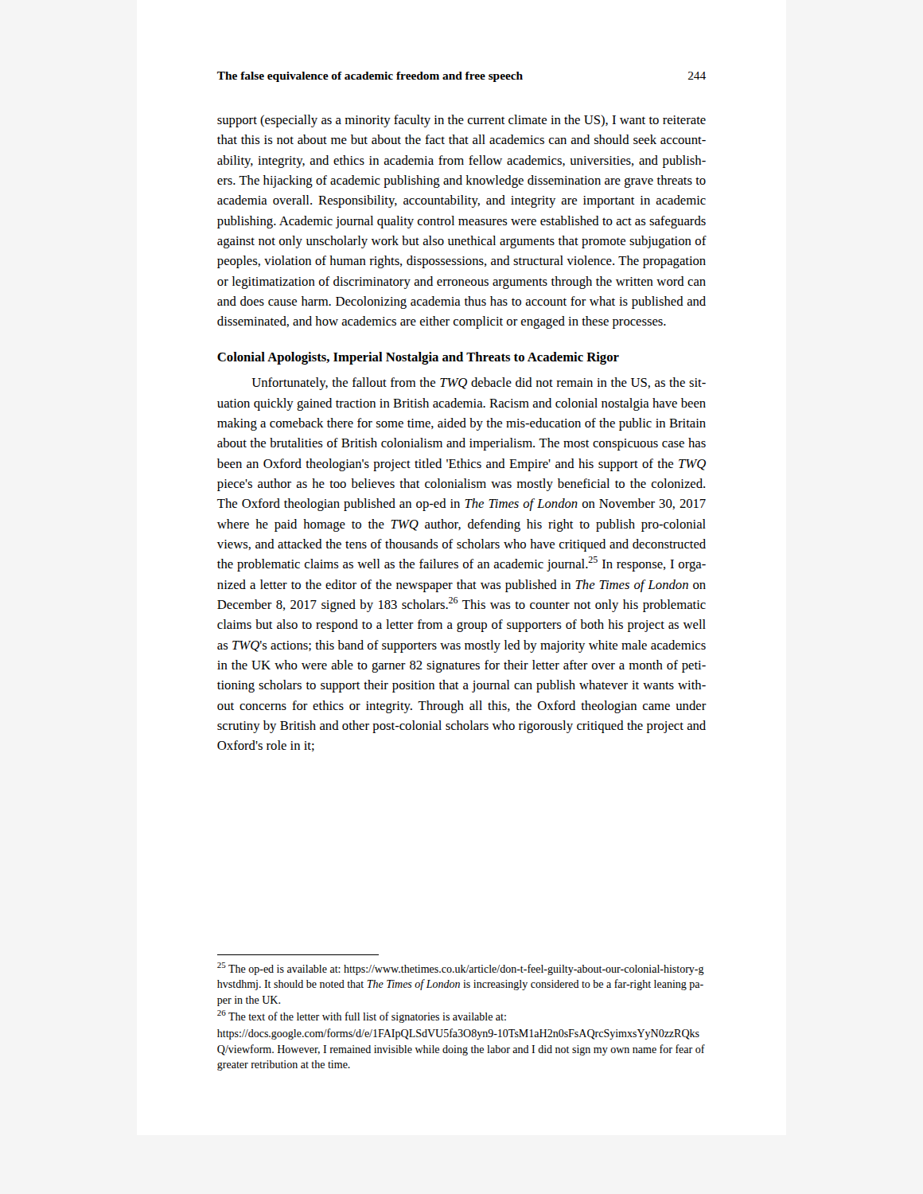The false equivalence of academic freedom and free speech 244
support (especially as a minority faculty in the current climate in the US), I want to reiterate that this is not about me but about the fact that all academics can and should seek accountability, integrity, and ethics in academia from fellow academics, universities, and publishers. The hijacking of academic publishing and knowledge dissemination are grave threats to academia overall. Responsibility, accountability, and integrity are important in academic publishing. Academic journal quality control measures were established to act as safeguards against not only unscholarly work but also unethical arguments that promote subjugation of peoples, violation of human rights, dispossessions, and structural violence. The propagation or legitimatization of discriminatory and erroneous arguments through the written word can and does cause harm. Decolonizing academia thus has to account for what is published and disseminated, and how academics are either complicit or engaged in these processes.
Colonial Apologists, Imperial Nostalgia and Threats to Academic Rigor
Unfortunately, the fallout from the TWQ debacle did not remain in the US, as the situation quickly gained traction in British academia. Racism and colonial nostalgia have been making a comeback there for some time, aided by the mis-education of the public in Britain about the brutalities of British colonialism and imperialism. The most conspicuous case has been an Oxford theologian's project titled 'Ethics and Empire' and his support of the TWQ piece's author as he too believes that colonialism was mostly beneficial to the colonized. The Oxford theologian published an op-ed in The Times of London on November 30, 2017 where he paid homage to the TWQ author, defending his right to publish pro-colonial views, and attacked the tens of thousands of scholars who have critiqued and deconstructed the problematic claims as well as the failures of an academic journal.25 In response, I organized a letter to the editor of the newspaper that was published in The Times of London on December 8, 2017 signed by 183 scholars.26 This was to counter not only his problematic claims but also to respond to a letter from a group of supporters of both his project as well as TWQ's actions; this band of supporters was mostly led by majority white male academics in the UK who were able to garner 82 signatures for their letter after over a month of petitioning scholars to support their position that a journal can publish whatever it wants without concerns for ethics or integrity. Through all this, the Oxford theologian came under scrutiny by British and other post-colonial scholars who rigorously critiqued the project and Oxford's role in it;
25 The op-ed is available at: https://www.thetimes.co.uk/article/don-t-feel-guilty-about-our-colonial-history-ghvstdhmj. It should be noted that The Times of London is increasingly considered to be a far-right leaning paper in the UK.
26 The text of the letter with full list of signatories is available at:
https://docs.google.com/forms/d/e/1FAIpQLSdVU5fa3O8yn9-10TsM1aH2n0sFsAQrcSyimxsYyN0zzRQksQ/viewform. However, I remained invisible while doing the labor and I did not sign my own name for fear of greater retribution at the time.